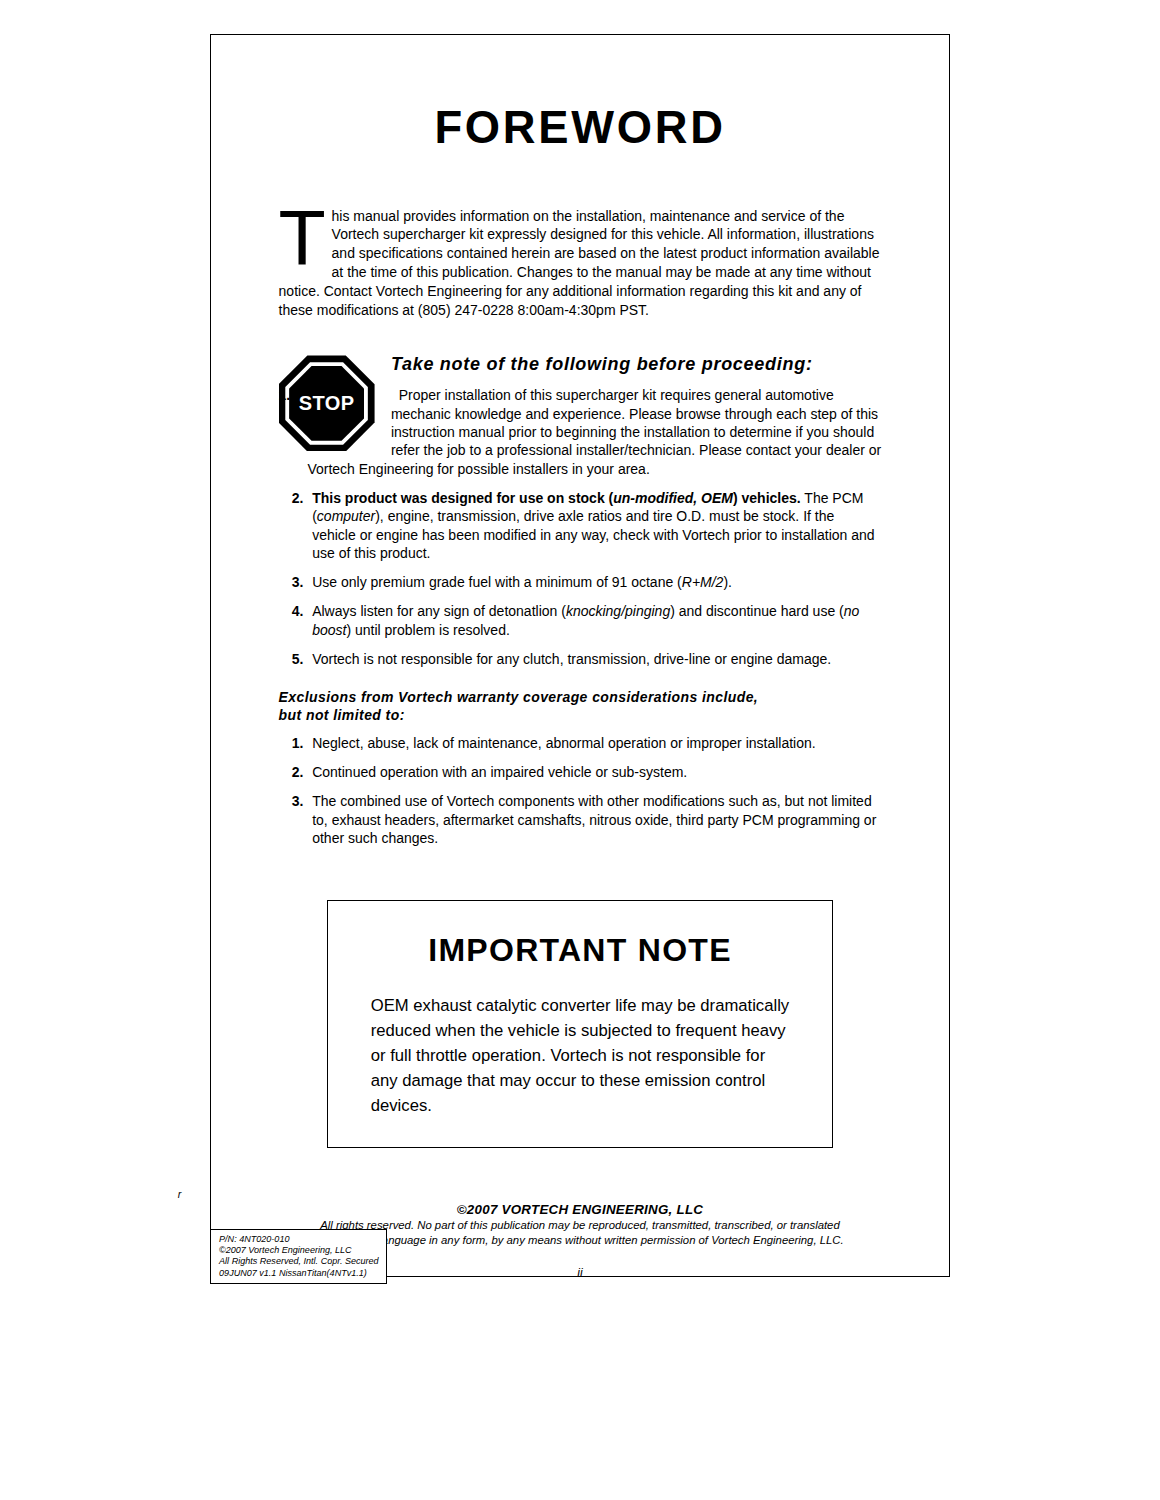FOREWORD
This manual provides information on the installation, maintenance and service of the Vortech supercharger kit expressly designed for this vehicle. All information, illustrations and specifications contained herein are based on the latest product information available at the time of this publication. Changes to the manual may be made at any time without notice. Contact Vortech Engineering for any additional information regarding this kit and any of these modifications at (805) 247-0228 8:00am-4:30pm PST.
STOP
Take note of the following before proceeding:
1. Proper installation of this supercharger kit requires general automotive mechanic knowledge and experience. Please browse through each step of this instruction manual prior to beginning the installation to determine if you should refer the job to a professional installer/technician. Please contact your dealer or Vortech Engineering for possible installers in your area.
This product was designed for use on stock (un-modified, OEM) vehicles. The PCM (computer), engine, transmission, drive axle ratios and tire O.D. must be stock. If the vehicle or engine has been modified in any way, check with Vortech prior to installation and use of this product.
Use only premium grade fuel with a minimum of 91 octane (R+M/2).
Always listen for any sign of detonatlion (knocking/pinging) and discontinue hard use (no boost) until problem is resolved.
Vortech is not responsible for any clutch, transmission, drive-line or engine damage.
Exclusions from Vortech warranty coverage considerations include,
but not limited to:
Neglect, abuse, lack of maintenance, abnormal operation or improper installation.
Continued operation with an impaired vehicle or sub-system.
The combined use of Vortech components with other modifications such as, but not limited to, exhaust headers, aftermarket camshafts, nitrous oxide, third party PCM programming or other such changes.
IMPORTANT NOTE
OEM exhaust catalytic converter life may be dramatically reduced when the vehicle is subjected to frequent heavy or full throttle operation. Vortech is not responsible for any damage that may occur to these emission control devices.
©2007 VORTECH ENGINEERING, LLC
All rights reserved. No part of this publication may be reproduced, transmitted, transcribed, or translated
into another language in any form, by any means without written permission of Vortech Engineering, LLC.
r
P/N: 4NT020-010
©2007 Vortech Engineering, LLC
All Rights Reserved, Intl. Copr. Secured
09JUN07 v1.1 NissanTitan(4NTv1.1)
ii